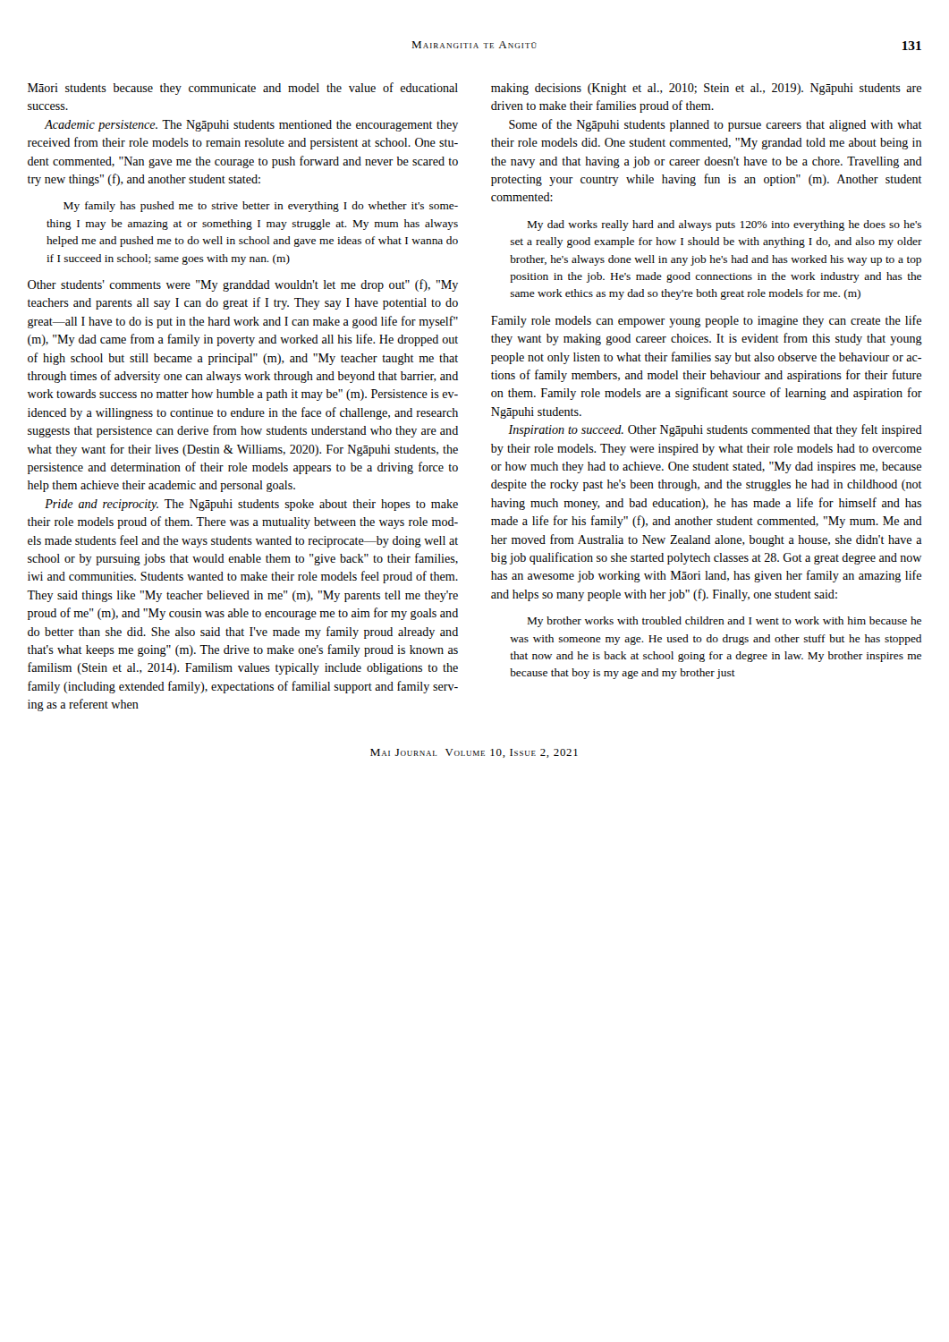Mairangitia te Angitū 131
Māori students because they communicate and model the value of educational success.
Academic persistence. The Ngāpuhi students mentioned the encouragement they received from their role models to remain resolute and persistent at school. One student commented, "Nan gave me the courage to push forward and never be scared to try new things" (f), and another student stated:
My family has pushed me to strive better in everything I do whether it's something I may be amazing at or something I may struggle at. My mum has always helped me and pushed me to do well in school and gave me ideas of what I wanna do if I succeed in school; same goes with my nan. (m)
Other students' comments were "My granddad wouldn't let me drop out" (f), "My teachers and parents all say I can do great if I try. They say I have potential to do great—all I have to do is put in the hard work and I can make a good life for myself" (m), "My dad came from a family in poverty and worked all his life. He dropped out of high school but still became a principal" (m), and "My teacher taught me that through times of adversity one can always work through and beyond that barrier, and work towards success no matter how humble a path it may be" (m). Persistence is evidenced by a willingness to continue to endure in the face of challenge, and research suggests that persistence can derive from how students understand who they are and what they want for their lives (Destin & Williams, 2020). For Ngāpuhi students, the persistence and determination of their role models appears to be a driving force to help them achieve their academic and personal goals.
Pride and reciprocity. The Ngāpuhi students spoke about their hopes to make their role models proud of them. There was a mutuality between the ways role models made students feel and the ways students wanted to reciprocate—by doing well at school or by pursuing jobs that would enable them to "give back" to their families, iwi and communities. Students wanted to make their role models feel proud of them. They said things like "My teacher believed in me" (m), "My parents tell me they're proud of me" (m), and "My cousin was able to encourage me to aim for my goals and do better than she did. She also said that I've made my family proud already and that's what keeps me going" (m). The drive to make one's family proud is known as familism (Stein et al., 2014). Familism values typically include obligations to the family (including extended family), expectations of familial support and family serving as a referent when
making decisions (Knight et al., 2010; Stein et al., 2019). Ngāpuhi students are driven to make their families proud of them.
Some of the Ngāpuhi students planned to pursue careers that aligned with what their role models did. One student commented, "My grandad told me about being in the navy and that having a job or career doesn't have to be a chore. Travelling and protecting your country while having fun is an option" (m). Another student commented:
My dad works really hard and always puts 120% into everything he does so he's set a really good example for how I should be with anything I do, and also my older brother, he's always done well in any job he's had and has worked his way up to a top position in the job. He's made good connections in the work industry and has the same work ethics as my dad so they're both great role models for me. (m)
Family role models can empower young people to imagine they can create the life they want by making good career choices. It is evident from this study that young people not only listen to what their families say but also observe the behaviour or actions of family members, and model their behaviour and aspirations for their future on them. Family role models are a significant source of learning and aspiration for Ngāpuhi students.
Inspiration to succeed. Other Ngāpuhi students commented that they felt inspired by their role models. They were inspired by what their role models had to overcome or how much they had to achieve. One student stated, "My dad inspires me, because despite the rocky past he's been through, and the struggles he had in childhood (not having much money, and bad education), he has made a life for himself and has made a life for his family" (f), and another student commented, "My mum. Me and her moved from Australia to New Zealand alone, bought a house, she didn't have a big job qualification so she started polytech classes at 28. Got a great degree and now has an awesome job working with Māori land, has given her family an amazing life and helps so many people with her job" (f). Finally, one student said:
My brother works with troubled children and I went to work with him because he was with someone my age. He used to do drugs and other stuff but he has stopped that now and he is back at school going for a degree in law. My brother inspires me because that boy is my age and my brother just
Mai Journal Volume 10, Issue 2, 2021